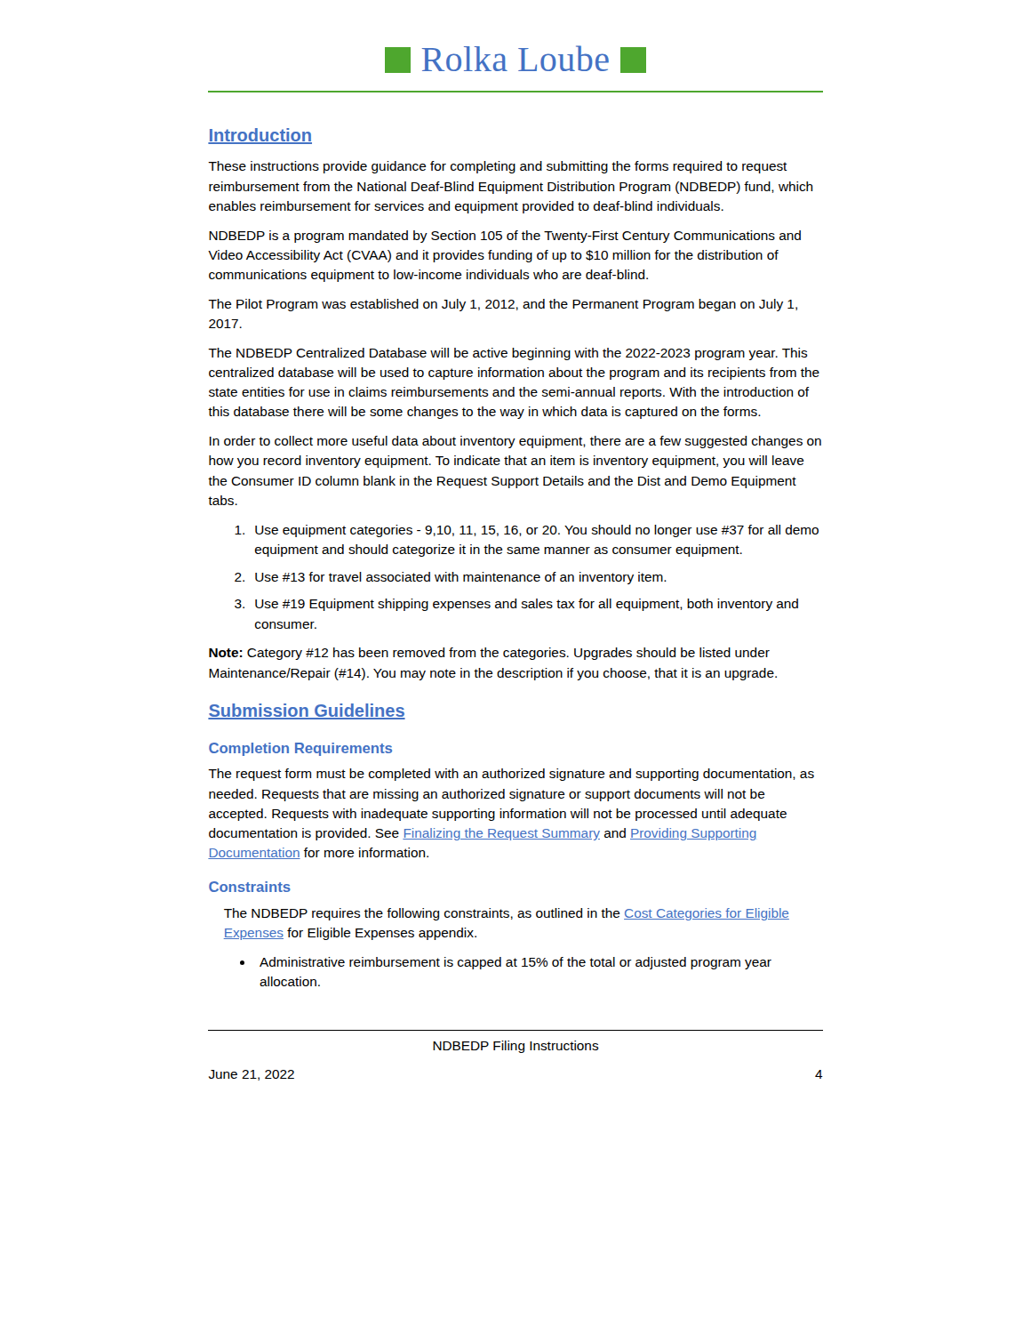Rolka Loube
Introduction
These instructions provide guidance for completing and submitting the forms required to request reimbursement from the National Deaf-Blind Equipment Distribution Program (NDBEDP) fund, which enables reimbursement for services and equipment provided to deaf-blind individuals.
NDBEDP is a program mandated by Section 105 of the Twenty-First Century Communications and Video Accessibility Act (CVAA) and it provides funding of up to $10 million for the distribution of communications equipment to low-income individuals who are deaf-blind.
The Pilot Program was established on July 1, 2012, and the Permanent Program began on July 1, 2017.
The NDBEDP Centralized Database will be active beginning with the 2022-2023 program year. This centralized database will be used to capture information about the program and its recipients from the state entities for use in claims reimbursements and the semi-annual reports. With the introduction of this database there will be some changes to the way in which data is captured on the forms.
In order to collect more useful data about inventory equipment, there are a few suggested changes on how you record inventory equipment. To indicate that an item is inventory equipment, you will leave the Consumer ID column blank in the Request Support Details and the Dist and Demo Equipment tabs.
Use equipment categories - 9,10, 11, 15, 16, or 20. You should no longer use #37 for all demo equipment and should categorize it in the same manner as consumer equipment.
Use #13 for travel associated with maintenance of an inventory item.
Use #19 Equipment shipping expenses and sales tax for all equipment, both inventory and consumer.
Note: Category #12 has been removed from the categories. Upgrades should be listed under Maintenance/Repair (#14). You may note in the description if you choose, that it is an upgrade.
Submission Guidelines
Completion Requirements
The request form must be completed with an authorized signature and supporting documentation, as needed. Requests that are missing an authorized signature or support documents will not be accepted. Requests with inadequate supporting information will not be processed until adequate documentation is provided. See Finalizing the Request Summary and Providing Supporting Documentation for more information.
Constraints
The NDBEDP requires the following constraints, as outlined in the Cost Categories for Eligible Expenses for Eligible Expenses appendix.
Administrative reimbursement is capped at 15% of the total or adjusted program year allocation.
NDBEDP Filing Instructions
June 21, 2022 4